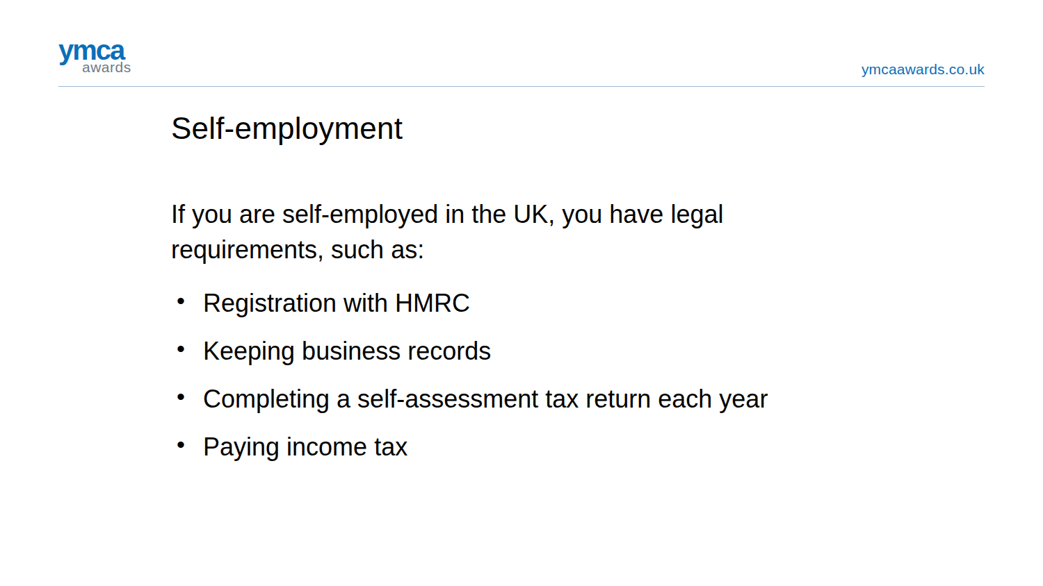ymca awards
ymcaawards.co.uk
Self-employment
If you are self-employed in the UK, you have legal requirements, such as:
Registration with HMRC
Keeping business records
Completing a self-assessment tax return each year
Paying income tax